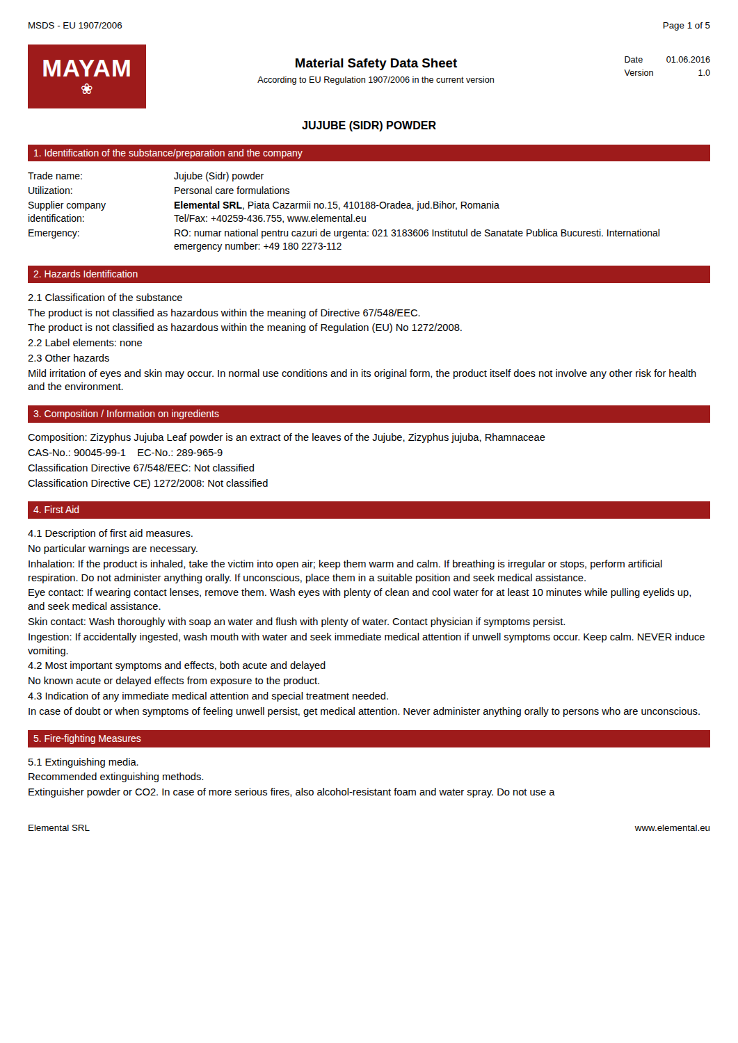MSDS - EU 1907/2006
Page 1 of 5
MAYAM
❀
Material Safety Data Sheet
According to EU Regulation 1907/2006 in the current version
| Date | 01.06.2016 |
| Version | 1.0 |
JUJUBE (SIDR) POWDER
1. Identification of the substance/preparation and the company
| Trade name: | Jujube (Sidr) powder |
| Utilization: | Personal care formulations |
| Supplier company identification: | Elemental SRL , Piata Cazarmii no.15, 410188-Oradea, jud.Bihor, Romania Tel/Fax: +40259-436.755, www.elemental.eu |
| Emergency: | RO: numar national pentru cazuri de urgenta: 021 3183606 Institutul de Sanatate Publica Bucuresti. International emergency number: +49 180 2273-112 |
2. Hazards Identification
2.1 Classification of the substance
The product is not classified as hazardous within the meaning of Directive 67/548/EEC.
The product is not classified as hazardous within the meaning of Regulation (EU) No 1272/2008.
2.2 Label elements: none
2.3 Other hazards
Mild irritation of eyes and skin may occur. In normal use conditions and in its original form, the product itself does not involve any other risk for health and the environment.
3. Composition / Information on ingredients
Composition: Zizyphus Jujuba Leaf powder is an extract of the leaves of the Jujube, Zizyphus jujuba, Rhamnaceae
CAS-No.: 90045-99-1 EC-No.: 289-965-9
Classification Directive 67/548/EEC: Not classified
Classification Directive CE) 1272/2008: Not classified
4. First Aid
4.1 Description of first aid measures.
No particular warnings are necessary.
Inhalation: If the product is inhaled, take the victim into open air; keep them warm and calm. If breathing is irregular or stops, perform artificial respiration. Do not administer anything orally. If unconscious, place them in a suitable position and seek medical assistance.
Eye contact: If wearing contact lenses, remove them. Wash eyes with plenty of clean and cool water for at least 10 minutes while pulling eyelids up, and seek medical assistance.
Skin contact: Wash thoroughly with soap an water and flush with plenty of water. Contact physician if symptoms persist.
Ingestion: If accidentally ingested, wash mouth with water and seek immediate medical attention if unwell symptoms occur. Keep calm. NEVER induce vomiting.
4.2 Most important symptoms and effects, both acute and delayed
No known acute or delayed effects from exposure to the product.
4.3 Indication of any immediate medical attention and special treatment needed.
In case of doubt or when symptoms of feeling unwell persist, get medical attention. Never administer anything orally to persons who are unconscious.
5. Fire-fighting Measures
5.1 Extinguishing media.
Recommended extinguishing methods.
Extinguisher powder or CO2. In case of more serious fires, also alcohol-resistant foam and water spray. Do not use a
Elemental SRL
www.elemental.eu